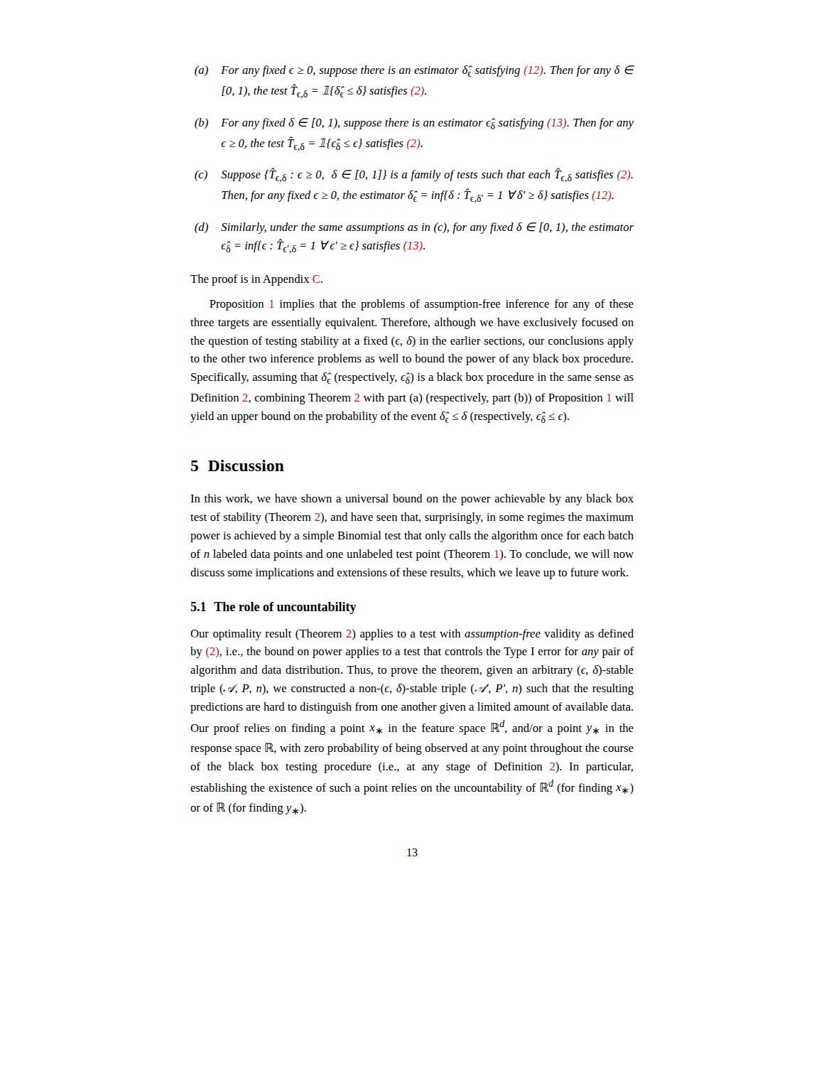(a) For any fixed ϵ ≥ 0, suppose there is an estimator δ̂ϵ satisfying (12). Then for any δ ∈ [0, 1), the test T̂ϵ,δ = 𝟙{δ̂ϵ ≤ δ} satisfies (2).
(b) For any fixed δ ∈ [0, 1), suppose there is an estimator ϵ̂δ satisfying (13). Then for any ϵ ≥ 0, the test T̂ϵ,δ = 𝟙{ϵ̂δ ≤ ϵ} satisfies (2).
(c) Suppose {T̂ϵ,δ : ϵ ≥ 0, δ ∈ [0, 1]} is a family of tests such that each T̂ϵ,δ satisfies (2). Then, for any fixed ϵ ≥ 0, the estimator δ̂ϵ = inf{δ : T̂ϵ,δ′ = 1 ∀ δ′ ≥ δ} satisfies (12).
(d) Similarly, under the same assumptions as in (c), for any fixed δ ∈ [0, 1), the estimator ϵ̂δ = inf{ϵ : T̂ϵ′,δ = 1 ∀ ϵ′ ≥ ϵ} satisfies (13).
The proof is in Appendix C.
Proposition 1 implies that the problems of assumption-free inference for any of these three targets are essentially equivalent. Therefore, although we have exclusively focused on the question of testing stability at a fixed (ϵ, δ) in the earlier sections, our conclusions apply to the other two inference problems as well to bound the power of any black box procedure. Specifically, assuming that δ̂ϵ (respectively, ϵ̂δ) is a black box procedure in the same sense as Definition 2, combining Theorem 2 with part (a) (respectively, part (b)) of Proposition 1 will yield an upper bound on the probability of the event δ̂ϵ ≤ δ (respectively, ϵ̂δ ≤ ϵ).
5 Discussion
In this work, we have shown a universal bound on the power achievable by any black box test of stability (Theorem 2), and have seen that, surprisingly, in some regimes the maximum power is achieved by a simple Binomial test that only calls the algorithm once for each batch of n labeled data points and one unlabeled test point (Theorem 1). To conclude, we will now discuss some implications and extensions of these results, which we leave up to future work.
5.1 The role of uncountability
Our optimality result (Theorem 2) applies to a test with assumption-free validity as defined by (2), i.e., the bound on power applies to a test that controls the Type I error for any pair of algorithm and data distribution. Thus, to prove the theorem, given an arbitrary (ϵ, δ)-stable triple (𝒜, P, n), we constructed a non-(ϵ, δ)-stable triple (𝒜′, P′, n) such that the resulting predictions are hard to distinguish from one another given a limited amount of available data. Our proof relies on finding a point x∗ in the feature space ℝd, and/or a point y∗ in the response space ℝ, with zero probability of being observed at any point throughout the course of the black box testing procedure (i.e., at any stage of Definition 2). In particular, establishing the existence of such a point relies on the uncountability of ℝd (for finding x∗) or of ℝ (for finding y∗).
13